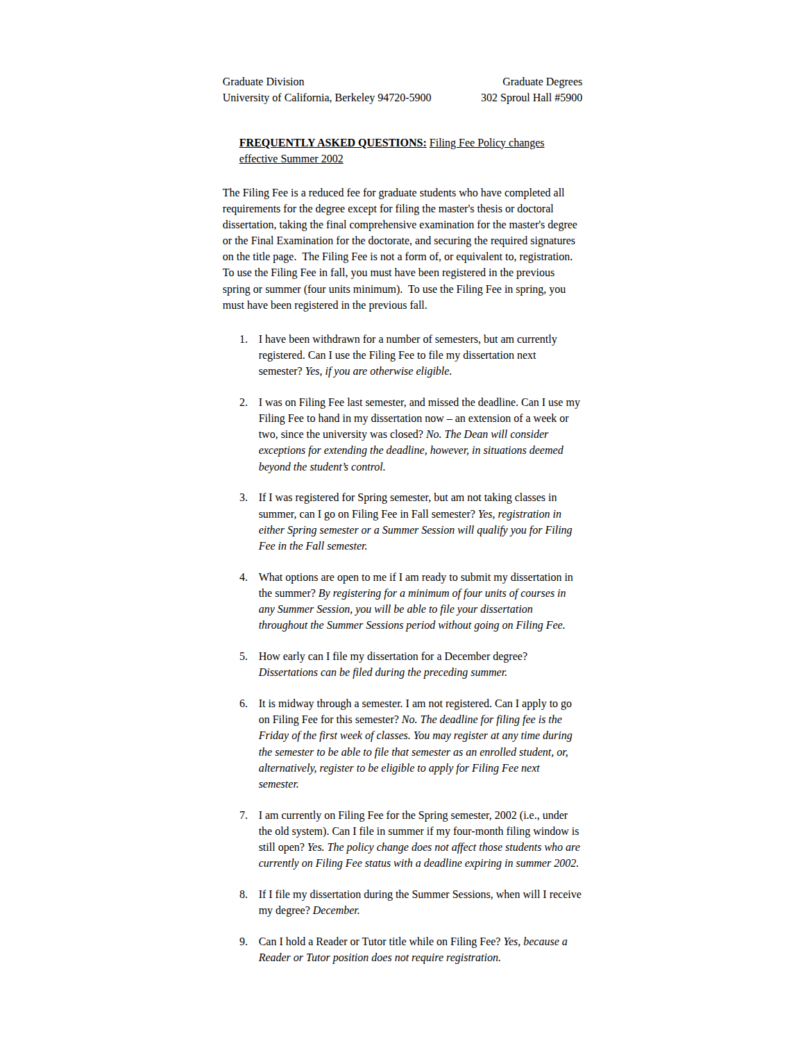| Graduate Division | Graduate Degrees |
| University of California, Berkeley 94720-5900 | 302 Sproul Hall #5900 |
FREQUENTLY ASKED QUESTIONS: Filing Fee Policy changes effective Summer 2002
The Filing Fee is a reduced fee for graduate students who have completed all requirements for the degree except for filing the master's thesis or doctoral dissertation, taking the final comprehensive examination for the master's degree or the Final Examination for the doctorate, and securing the required signatures on the title page. The Filing Fee is not a form of, or equivalent to, registration. To use the Filing Fee in fall, you must have been registered in the previous spring or summer (four units minimum). To use the Filing Fee in spring, you must have been registered in the previous fall.
I have been withdrawn for a number of semesters, but am currently registered. Can I use the Filing Fee to file my dissertation next semester? Yes, if you are otherwise eligible.
I was on Filing Fee last semester, and missed the deadline. Can I use my Filing Fee to hand in my dissertation now – an extension of a week or two, since the university was closed? No. The Dean will consider exceptions for extending the deadline, however, in situations deemed beyond the student’s control.
If I was registered for Spring semester, but am not taking classes in summer, can I go on Filing Fee in Fall semester? Yes, registration in either Spring semester or a Summer Session will qualify you for Filing Fee in the Fall semester.
What options are open to me if I am ready to submit my dissertation in the summer? By registering for a minimum of four units of courses in any Summer Session, you will be able to file your dissertation throughout the Summer Sessions period without going on Filing Fee.
How early can I file my dissertation for a December degree? Dissertations can be filed during the preceding summer.
It is midway through a semester. I am not registered. Can I apply to go on Filing Fee for this semester? No. The deadline for filing fee is the Friday of the first week of classes. You may register at any time during the semester to be able to file that semester as an enrolled student, or, alternatively, register to be eligible to apply for Filing Fee next semester.
I am currently on Filing Fee for the Spring semester, 2002 (i.e., under the old system). Can I file in summer if my four-month filing window is still open? Yes. The policy change does not affect those students who are currently on Filing Fee status with a deadline expiring in summer 2002.
If I file my dissertation during the Summer Sessions, when will I receive my degree? December.
Can I hold a Reader or Tutor title while on Filing Fee? Yes, because a Reader or Tutor position does not require registration.